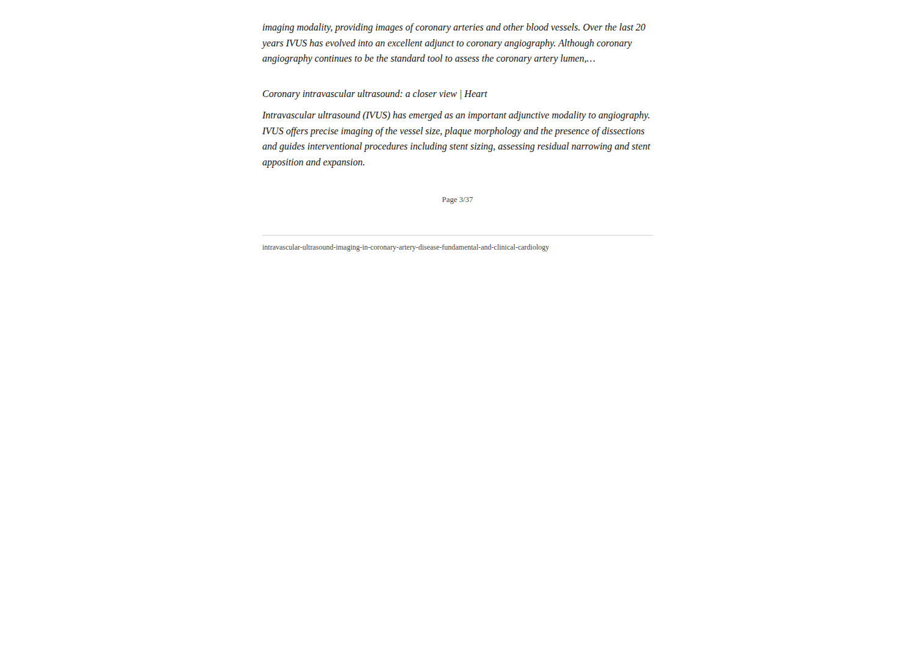imaging modality, providing images of coronary arteries and other blood vessels. Over the last 20 years IVUS has evolved into an excellent adjunct to coronary angiography. Although coronary angiography continues to be the standard tool to assess the coronary artery lumen,…
Coronary intravascular ultrasound: a closer view | Heart
Intravascular ultrasound (IVUS) has emerged as an important adjunctive modality to angiography. IVUS offers precise imaging of the vessel size, plaque morphology and the presence of dissections and guides interventional procedures including stent sizing, assessing residual narrowing and stent apposition and expansion.
Page 3/37
intravascular-ultrasound-imaging-in-coronary-artery-disease-fundamental-and-clinical-cardiology